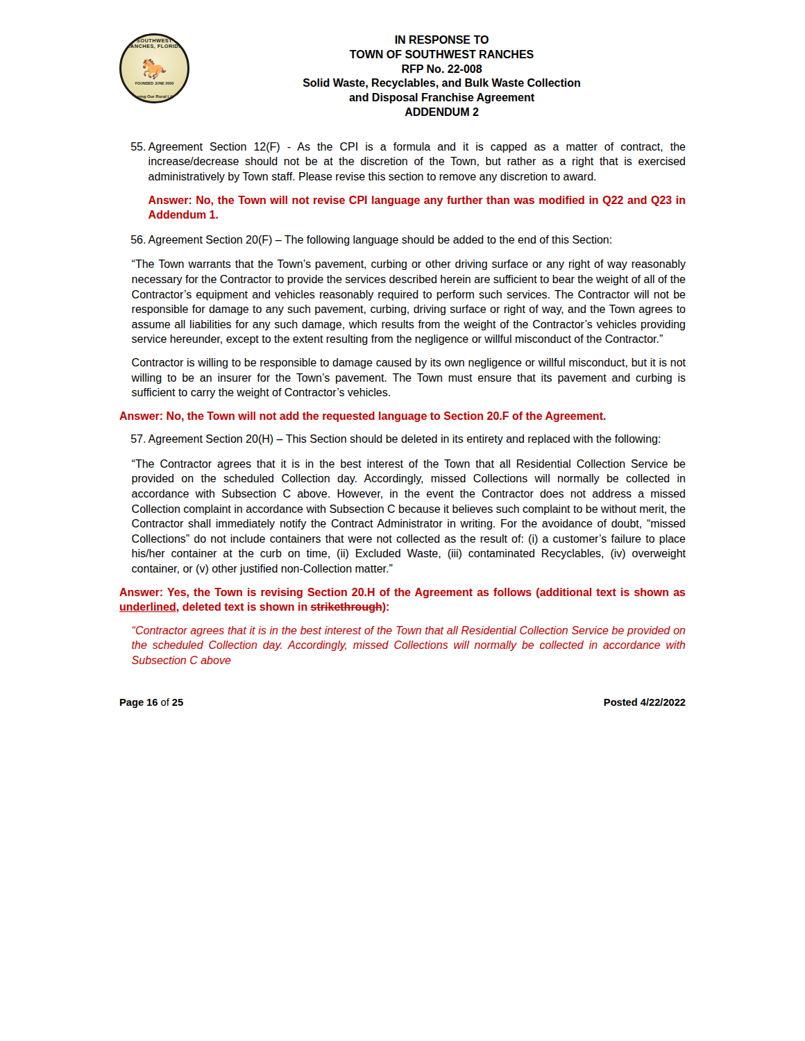SOUTHWEST RANCHES, FLORIDA
🐎
FOUNDED JUNE 2000
Preserving Our Rural Lifestyle
IN RESPONSE TO
TOWN OF SOUTHWEST RANCHES
RFP No. 22-008
Solid Waste, Recyclables, and Bulk Waste Collection
and Disposal Franchise Agreement
ADDENDUM 2
55. Agreement Section 12(F) - As the CPI is a formula and it is capped as a matter of contract, the increase/decrease should not be at the discretion of the Town, but rather as a right that is exercised administratively by Town staff. Please revise this section to remove any discretion to award.
Answer: No, the Town will not revise CPI language any further than was modified in Q22 and Q23 in Addendum 1.
56. Agreement Section 20(F) – The following language should be added to the end of this Section:
“The Town warrants that the Town’s pavement, curbing or other driving surface or any right of way reasonably necessary for the Contractor to provide the services described herein are sufficient to bear the weight of all of the Contractor’s equipment and vehicles reasonably required to perform such services. The Contractor will not be responsible for damage to any such pavement, curbing, driving surface or right of way, and the Town agrees to assume all liabilities for any such damage, which results from the weight of the Contractor’s vehicles providing service hereunder, except to the extent resulting from the negligence or willful misconduct of the Contractor.”
Contractor is willing to be responsible to damage caused by its own negligence or willful misconduct, but it is not willing to be an insurer for the Town’s pavement. The Town must ensure that its pavement and curbing is sufficient to carry the weight of Contractor’s vehicles.
Answer: No, the Town will not add the requested language to Section 20.F of the Agreement.
57. Agreement Section 20(H) – This Section should be deleted in its entirety and replaced with the following:
“The Contractor agrees that it is in the best interest of the Town that all Residential Collection Service be provided on the scheduled Collection day. Accordingly, missed Collections will normally be collected in accordance with Subsection C above. However, in the event the Contractor does not address a missed Collection complaint in accordance with Subsection C because it believes such complaint to be without merit, the Contractor shall immediately notify the Contract Administrator in writing. For the avoidance of doubt, “missed Collections” do not include containers that were not collected as the result of: (i) a customer’s failure to place his/her container at the curb on time, (ii) Excluded Waste, (iii) contaminated Recyclables, (iv) overweight container, or (v) other justified non-Collection matter.”
Answer: Yes, the Town is revising Section 20.H of the Agreement as follows (additional text is shown as underlined, deleted text is shown in strikethrough):
“Contractor agrees that it is in the best interest of the Town that all Residential Collection Service be provided on the scheduled Collection day. Accordingly, missed Collections will normally be collected in accordance with Subsection C above
Page 16 of 25
Posted 4/22/2022